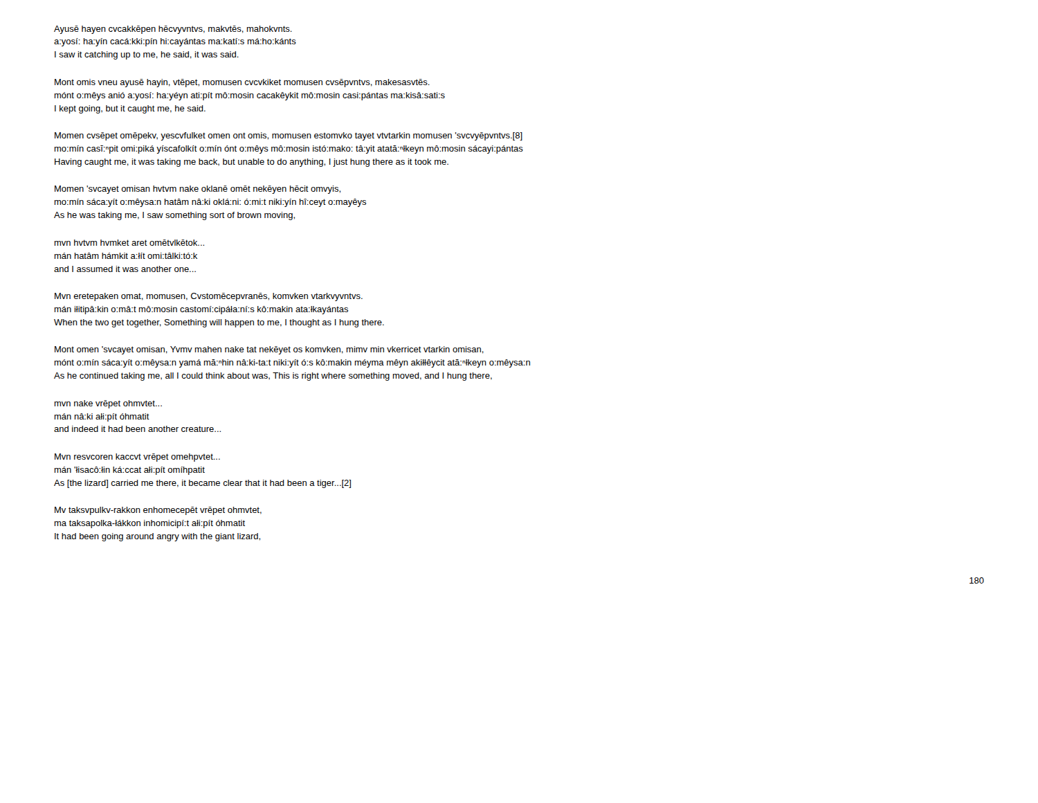Ayusē hayen cvcakkēpen hēcvyvntvs, makvtēs, mahokvnts.
a:yosí: ha:yín cacá:kki:pín hi:cayántas ma:katí:s má:ho:kánts
I saw it catching up to me, he said, it was said.
Mont omis vneu ayusē hayin, vtēpet, momusen cvcvkiket momusen cvsēpvntvs, makesasvtēs.
mónt o:mêys anió a:yosí: ha:yéyn ati:pít mô:mosin cacakêykit mô:mosin casi:pántas ma:kisâ:sati:s
I kept going, but it caught me, he said.
Momen cvsēpet omēpekv, yescvfulket omen ont omis, momusen estomvko tayet vtvtarkin momusen 'svcvyēpvntvs.[8]
mo:mín casĭ:ⁿpit omi:piká yíscafolkít o:mín ónt o:mêys mô:mosin istó:mako: tâ:yit atată:ⁿłkeyn mô:mosin sácayi:pántas
Having caught me, it was taking me back, but unable to do anything, I just hung there as it took me.
Momen 'svcayet omisan hvtvm nake oklanē omēt nekēyen hēcit omvyis,
mo:mín sáca:yít o:mêysa:n hatâm nâ:ki oklá:ni: ó:mi:t niki:yín hî:ceyt o:mayêys
As he was taking me, I saw something sort of brown moving,
mvn hvtvm hvmket aret omētvlkētok...
mán hatâm hámkit a:łít omi:tâlki:tó:k
and I assumed it was another one...
Mvn eretepaken omat, momusen, Cvstomēcepvranēs, komvken vtarkvyvntvs.
mán iłitipâ:kin o:mâ:t mô:mosin castomí:cipáła:ní:s kô:makin ata:łkayántas
When the two get together, Something will happen to me, I thought as I hung there.
Mont omen 'svcayet omisan, Yvmv mahen nake tat nekēyet os komvken, mimv min vkerricet vtarkin omisan,
mónt o:mín sáca:yít o:mêysa:n yamá mă:ⁿhin nâ:ki-ta:t niki:yít ó:s kô:makin méyma mêyn akiłłêycit ată:ⁿłkeyn o:mêysa:n
As he continued taking me, all I could think about was, This is right where something moved, and I hung there,
mvn nake vrēpet ohmvtet...
mán nâ:ki ałi:pít óhmatit
and indeed it had been another creature...
Mvn resvcoren kaccvt vrēpet omehpvtet...
mán 'łisacô:łin ká:ccat ałi:pít omíhpatit
As [the lizard] carried me there, it became clear that it had been a tiger...[2]
Mv taksvpulkv-rakkon enhomecepēt vrēpet ohmvtet,
ma taksapolka-łákkon inhomicipí:t ałi:pít óhmatit
It had been going around angry with the giant lizard,
180